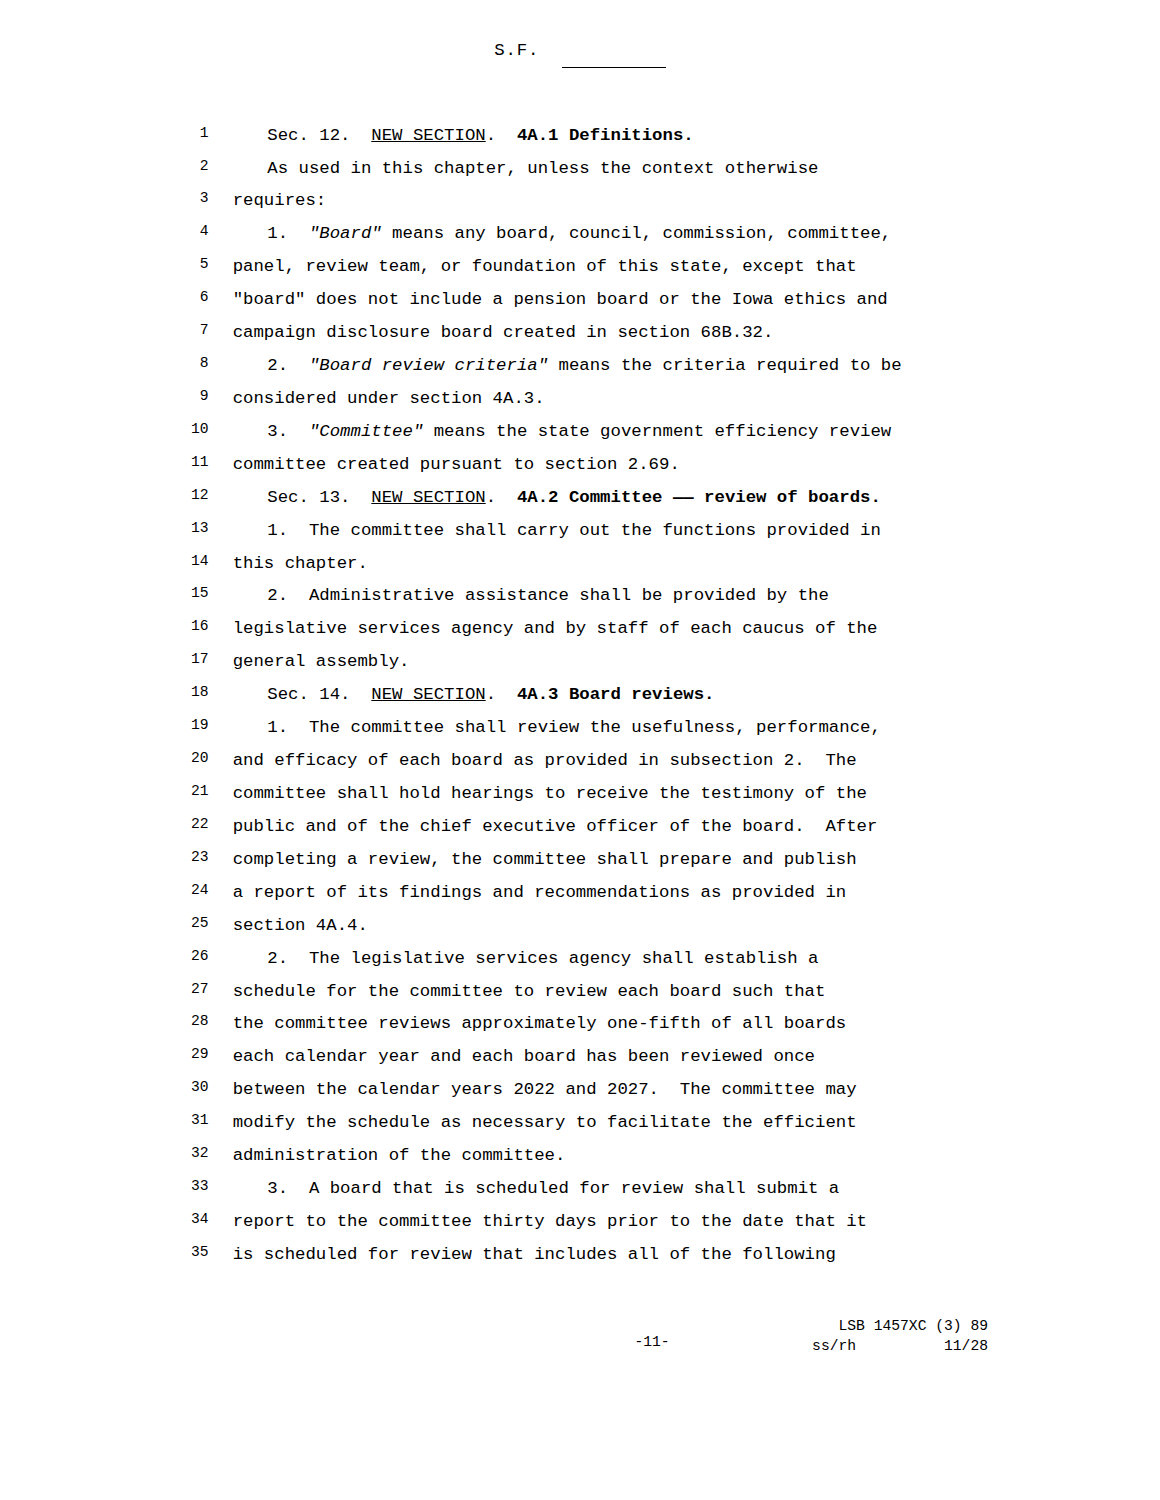S.F.
Sec. 12. NEW SECTION. 4A.1 Definitions.
As used in this chapter, unless the context otherwise
requires:
1. "Board" means any board, council, commission, committee,
panel, review team, or foundation of this state, except that
"board" does not include a pension board or the Iowa ethics and
campaign disclosure board created in section 68B.32.
2. "Board review criteria" means the criteria required to be
considered under section 4A.3.
3. "Committee" means the state government efficiency review
committee created pursuant to section 2.69.
Sec. 13. NEW SECTION. 4A.2 Committee —— review of boards.
1. The committee shall carry out the functions provided in
this chapter.
2. Administrative assistance shall be provided by the
legislative services agency and by staff of each caucus of the
general assembly.
Sec. 14. NEW SECTION. 4A.3 Board reviews.
1. The committee shall review the usefulness, performance,
and efficacy of each board as provided in subsection 2. The
committee shall hold hearings to receive the testimony of the
public and of the chief executive officer of the board. After
completing a review, the committee shall prepare and publish
a report of its findings and recommendations as provided in
section 4A.4.
2. The legislative services agency shall establish a
schedule for the committee to review each board such that
the committee reviews approximately one-fifth of all boards
each calendar year and each board has been reviewed once
between the calendar years 2022 and 2027. The committee may
modify the schedule as necessary to facilitate the efficient
administration of the committee.
3. A board that is scheduled for review shall submit a
report to the committee thirty days prior to the date that it
is scheduled for review that includes all of the following
-11-
LSB 1457XC (3) 89
ss/rh 11/28